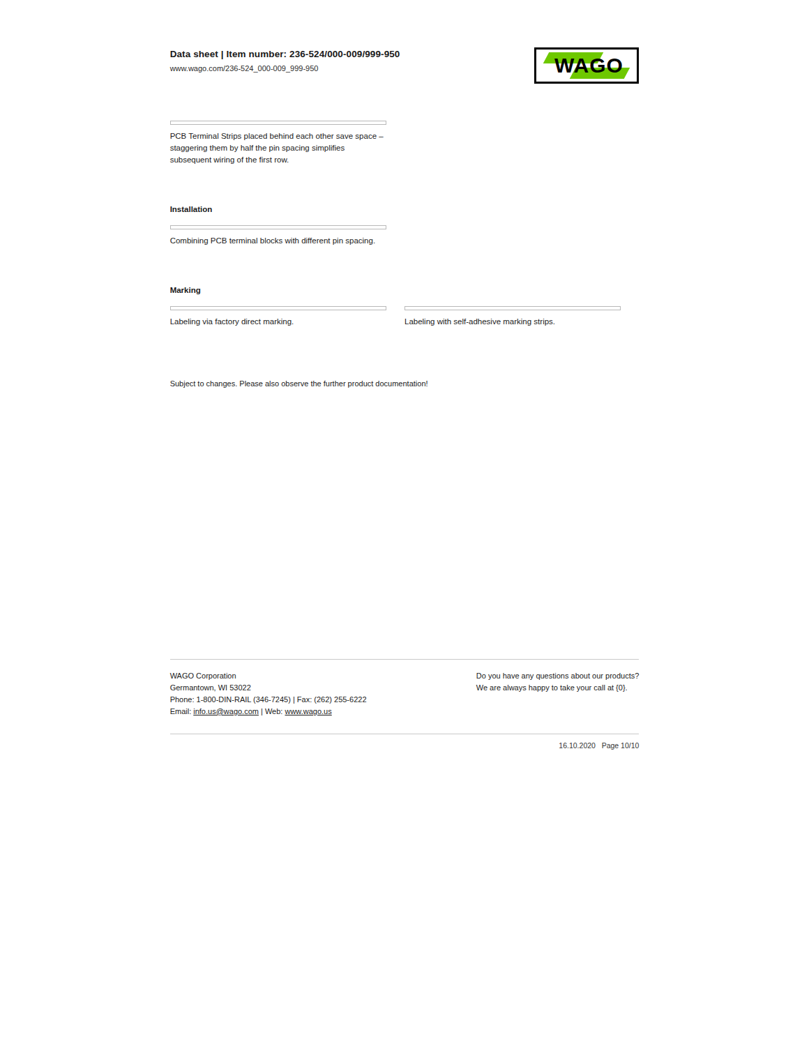Data sheet | Item number: 236-524/000-009/999-950
www.wago.com/236-524_000-009_999-950
WAGO
16
18
20
22
24
26
28
30
32
34
36
38
40
42
44
17
19
21
23
25
27
29
31
33
35
37
39
41
43
PCB Terminal Strips placed behind each other save space – staggering them by half the pin spacing simplifies subsequent wiring of the first row.
Installation
Combining PCB terminal blocks with different pin spacing.
Marking
16
38
40
42
44
46
48
50
52
54
56
58
60
62
64
37
39
41
43
45
47
49
51
53
55
57
59
61
63
Labeling via factory direct marking.
1
2
3
4
5
6
7
8
9
10
Labeling with self-adhesive marking strips.
Subject to changes. Please also observe the further product documentation!
WAGO Corporation
Germantown, WI 53022
Phone: 1-800-DIN-RAIL (346-7245) | Fax: (262) 255-6222
Email: info.us@wago.com | Web: www.wago.us
Do you have any questions about our products?
We are always happy to take your call at {0}.
16.10.2020 Page 10/10